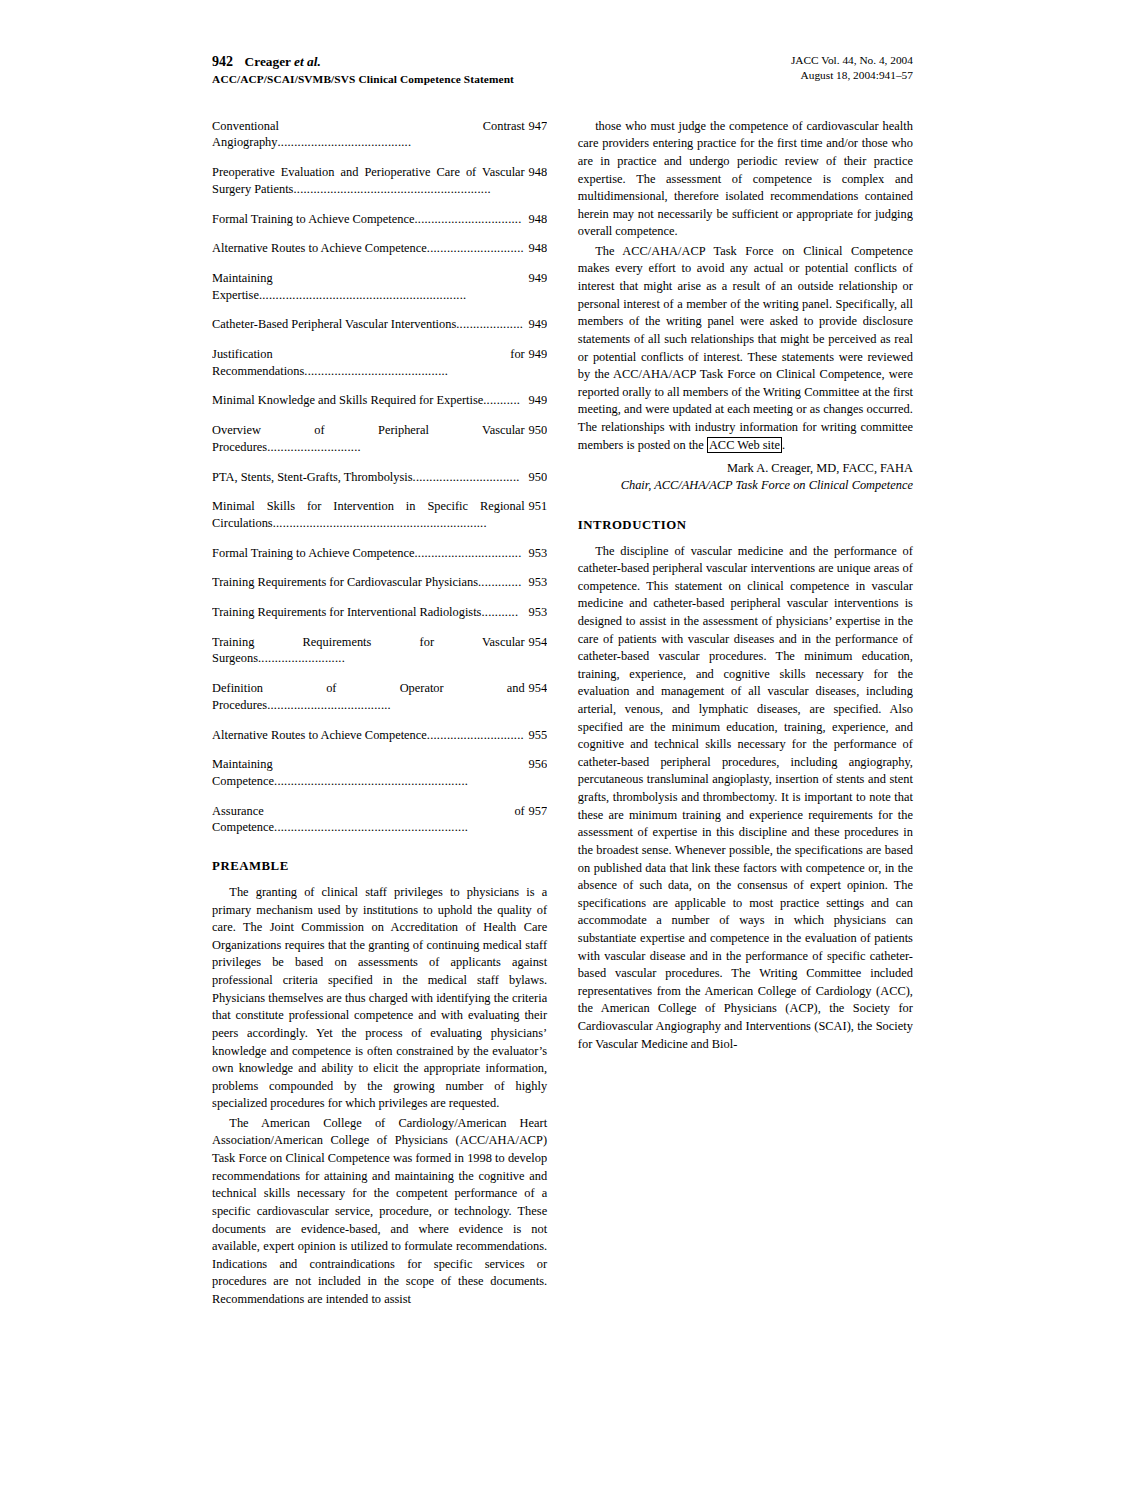942 Creager et al.
ACC/ACP/SCAI/SVMB/SVS Clinical Competence Statement
JACC Vol. 44, No. 4, 2004
August 18, 2004:941–57
947 Conventional Contrast Angiography........................................
948 Preoperative Evaluation and Perioperative Care of Vascular Surgery Patients...........................................................
948 Formal Training to Achieve Competence................................
948 Alternative Routes to Achieve Competence.............................
949 Maintaining Expertise..............................................................
949 Catheter-Based Peripheral Vascular Interventions....................
949 Justification for Recommendations...........................................
949 Minimal Knowledge and Skills Required for Expertise...........
950 Overview of Peripheral Vascular Procedures............................
950 PTA, Stents, Stent-Grafts, Thrombolysis................................
951 Minimal Skills for Intervention in Specific Regional Circulations................................................................
953 Formal Training to Achieve Competence................................
953 Training Requirements for Cardiovascular Physicians.............
953 Training Requirements for Interventional Radiologists...........
954 Training Requirements for Vascular Surgeons..........................
954 Definition of Operator and Procedures.....................................
955 Alternative Routes to Achieve Competence.............................
956 Maintaining Competence..........................................................
957 Assurance of Competence..........................................................
Preamble
The granting of clinical staff privileges to physicians is a primary mechanism used by institutions to uphold the quality of care. The Joint Commission on Accreditation of Health Care Organizations requires that the granting of continuing medical staff privileges be based on assessments of applicants against professional criteria specified in the medical staff bylaws. Physicians themselves are thus charged with identifying the criteria that constitute professional competence and with evaluating their peers accordingly. Yet the process of evaluating physicians’ knowledge and competence is often constrained by the evaluator’s own knowledge and ability to elicit the appropriate information, problems compounded by the growing number of highly specialized procedures for which privileges are requested.
The American College of Cardiology/American Heart Association/American College of Physicians (ACC/AHA/ACP) Task Force on Clinical Competence was formed in 1998 to develop recommendations for attaining and maintaining the cognitive and technical skills necessary for the competent performance of a specific cardiovascular service, procedure, or technology. These documents are evidence-based, and where evidence is not available, expert opinion is utilized to formulate recommendations. Indications and contraindications for specific services or procedures are not included in the scope of these documents. Recommendations are intended to assist
those who must judge the competence of cardiovascular health care providers entering practice for the first time and/or those who are in practice and undergo periodic review of their practice expertise. The assessment of competence is complex and multidimensional, therefore isolated recommendations contained herein may not necessarily be sufficient or appropriate for judging overall competence.
The ACC/AHA/ACP Task Force on Clinical Competence makes every effort to avoid any actual or potential conflicts of interest that might arise as a result of an outside relationship or personal interest of a member of the writing panel. Specifically, all members of the writing panel were asked to provide disclosure statements of all such relationships that might be perceived as real or potential conflicts of interest. These statements were reviewed by the ACC/AHA/ACP Task Force on Clinical Competence, were reported orally to all members of the Writing Committee at the first meeting, and were updated at each meeting or as changes occurred. The relationships with industry information for writing committee members is posted on the ACC Web site.
Mark A. Creager, MD, FACC, FAHA
Chair, ACC/AHA/ACP Task Force on Clinical Competence
Introduction
The discipline of vascular medicine and the performance of catheter-based peripheral vascular interventions are unique areas of competence. This statement on clinical competence in vascular medicine and catheter-based peripheral vascular interventions is designed to assist in the assessment of physicians’ expertise in the care of patients with vascular diseases and in the performance of catheter-based vascular procedures. The minimum education, training, experience, and cognitive skills necessary for the evaluation and management of all vascular diseases, including arterial, venous, and lymphatic diseases, are specified. Also specified are the minimum education, training, experience, and cognitive and technical skills necessary for the performance of catheter-based peripheral procedures, including angiography, percutaneous transluminal angioplasty, insertion of stents and stent grafts, thrombolysis and thrombectomy. It is important to note that these are minimum training and experience requirements for the assessment of expertise in this discipline and these procedures in the broadest sense. Whenever possible, the specifications are based on published data that link these factors with competence or, in the absence of such data, on the consensus of expert opinion. The specifications are applicable to most practice settings and can accommodate a number of ways in which physicians can substantiate expertise and competence in the evaluation of patients with vascular disease and in the performance of specific catheter-based vascular procedures. The Writing Committee included representatives from the American College of Cardiology (ACC), the American College of Physicians (ACP), the Society for Cardiovascular Angiography and Interventions (SCAI), the Society for Vascular Medicine and Biol-